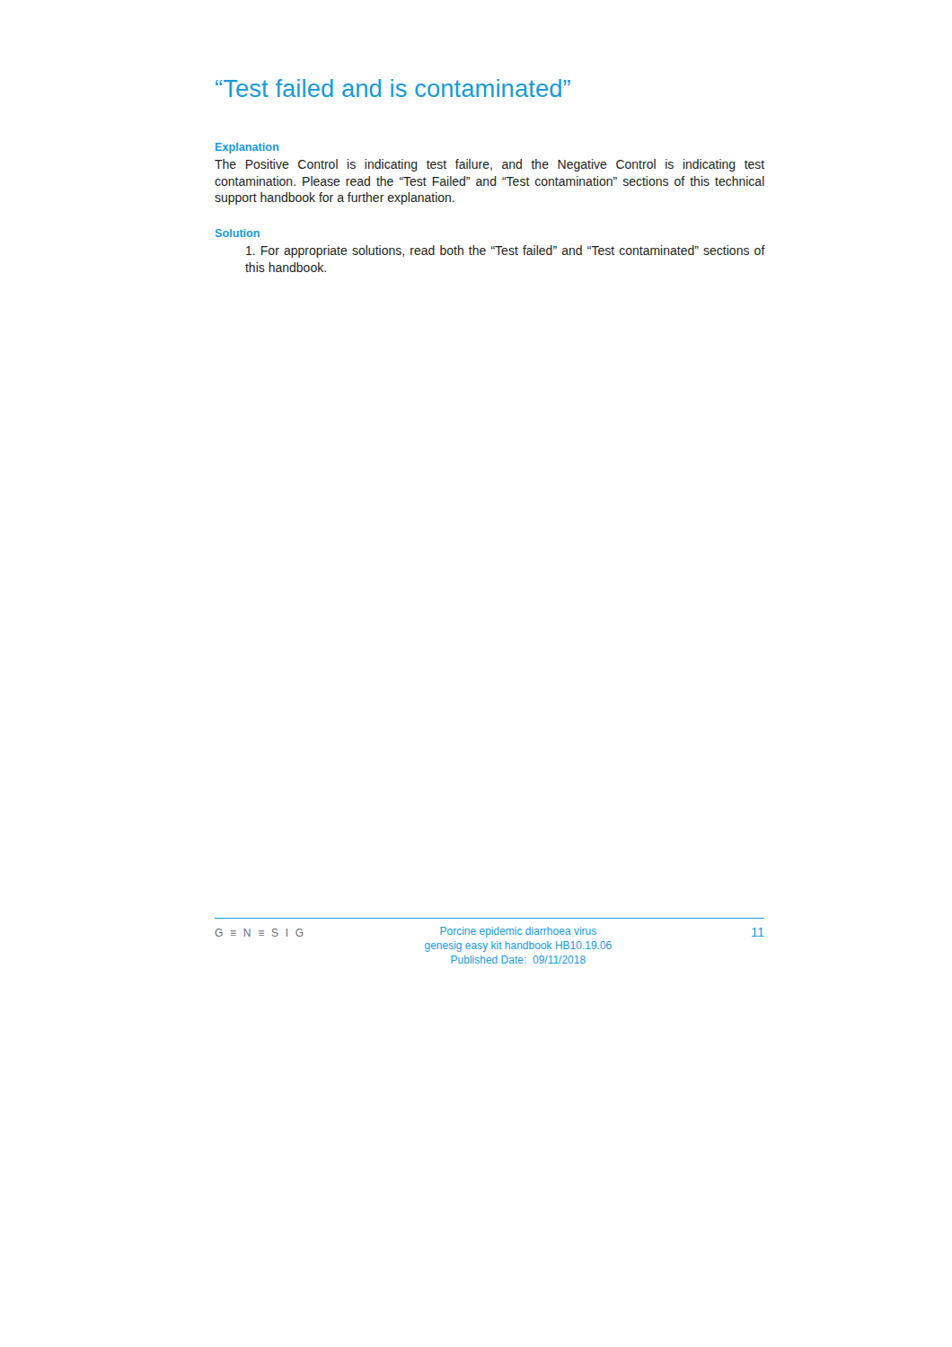“Test failed and is contaminated”
Explanation
The Positive Control is indicating test failure, and the Negative Control is indicating test contamination. Please read the “Test Failed” and “Test contamination” sections of this technical support handbook for a further explanation.
Solution
1. For appropriate solutions, read both the “Test failed” and “Test contaminated” sections of this handbook.
G ≡ N ≡ S I G
Porcine epidemic diarrhoea virus
genesig easy kit handbook HB10.19.06
Published Date: 09/11/2018
11